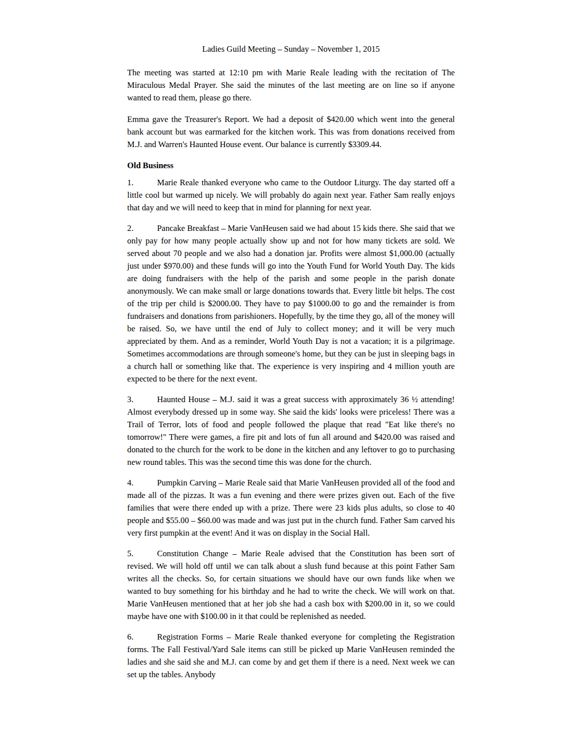Ladies Guild Meeting – Sunday – November 1, 2015
The meeting was started at 12:10 pm with Marie Reale leading with the recitation of The Miraculous Medal Prayer. She said the minutes of the last meeting are on line so if anyone wanted to read them, please go there.
Emma gave the Treasurer's Report. We had a deposit of $420.00 which went into the general bank account but was earmarked for the kitchen work. This was from donations received from M.J. and Warren's Haunted House event. Our balance is currently $3309.44.
Old Business
1. Marie Reale thanked everyone who came to the Outdoor Liturgy. The day started off a little cool but warmed up nicely. We will probably do again next year. Father Sam really enjoys that day and we will need to keep that in mind for planning for next year.
2. Pancake Breakfast – Marie VanHeusen said we had about 15 kids there. She said that we only pay for how many people actually show up and not for how many tickets are sold. We served about 70 people and we also had a donation jar. Profits were almost $1,000.00 (actually just under $970.00) and these funds will go into the Youth Fund for World Youth Day. The kids are doing fundraisers with the help of the parish and some people in the parish donate anonymously. We can make small or large donations towards that. Every little bit helps. The cost of the trip per child is $2000.00. They have to pay $1000.00 to go and the remainder is from fundraisers and donations from parishioners. Hopefully, by the time they go, all of the money will be raised. So, we have until the end of July to collect money; and it will be very much appreciated by them. And as a reminder, World Youth Day is not a vacation; it is a pilgrimage. Sometimes accommodations are through someone's home, but they can be just in sleeping bags in a church hall or something like that. The experience is very inspiring and 4 million youth are expected to be there for the next event.
3. Haunted House – M.J. said it was a great success with approximately 36 ½ attending! Almost everybody dressed up in some way. She said the kids' looks were priceless! There was a Trail of Terror, lots of food and people followed the plaque that read "Eat like there's no tomorrow!" There were games, a fire pit and lots of fun all around and $420.00 was raised and donated to the church for the work to be done in the kitchen and any leftover to go to purchasing new round tables. This was the second time this was done for the church.
4. Pumpkin Carving – Marie Reale said that Marie VanHeusen provided all of the food and made all of the pizzas. It was a fun evening and there were prizes given out. Each of the five families that were there ended up with a prize. There were 23 kids plus adults, so close to 40 people and $55.00 – $60.00 was made and was just put in the church fund. Father Sam carved his very first pumpkin at the event! And it was on display in the Social Hall.
5. Constitution Change – Marie Reale advised that the Constitution has been sort of revised. We will hold off until we can talk about a slush fund because at this point Father Sam writes all the checks. So, for certain situations we should have our own funds like when we wanted to buy something for his birthday and he had to write the check. We will work on that. Marie VanHeusen mentioned that at her job she had a cash box with $200.00 in it, so we could maybe have one with $100.00 in it that could be replenished as needed.
6. Registration Forms – Marie Reale thanked everyone for completing the Registration forms. The Fall Festival/Yard Sale items can still be picked up Marie VanHeusen reminded the ladies and she said she and M.J. can come by and get them if there is a need. Next week we can set up the tables. Anybody